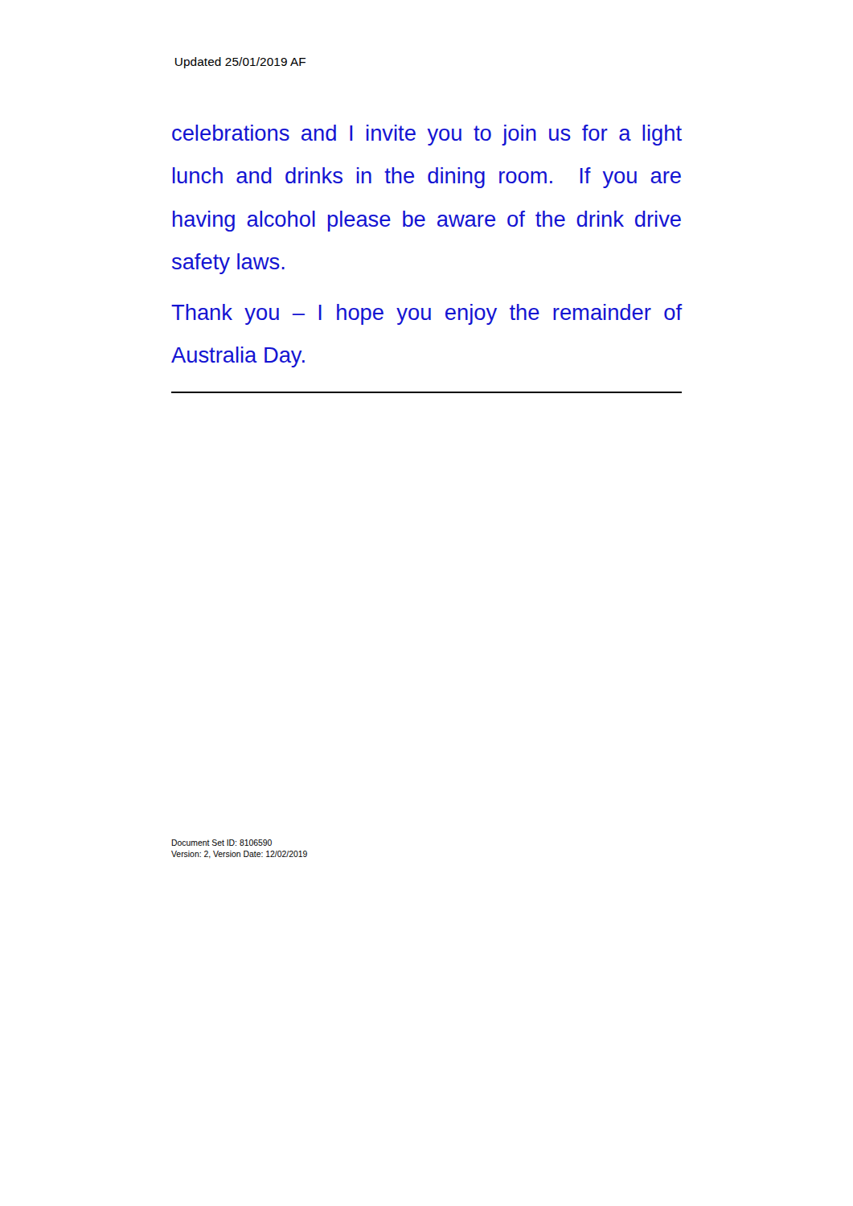Updated 25/01/2019 AF
celebrations and I invite you to join us for a light lunch and drinks in the dining room. If you are having alcohol please be aware of the drink drive safety laws.
Thank you – I hope you enjoy the remainder of Australia Day.
Document Set ID: 8106590
Version: 2, Version Date: 12/02/2019